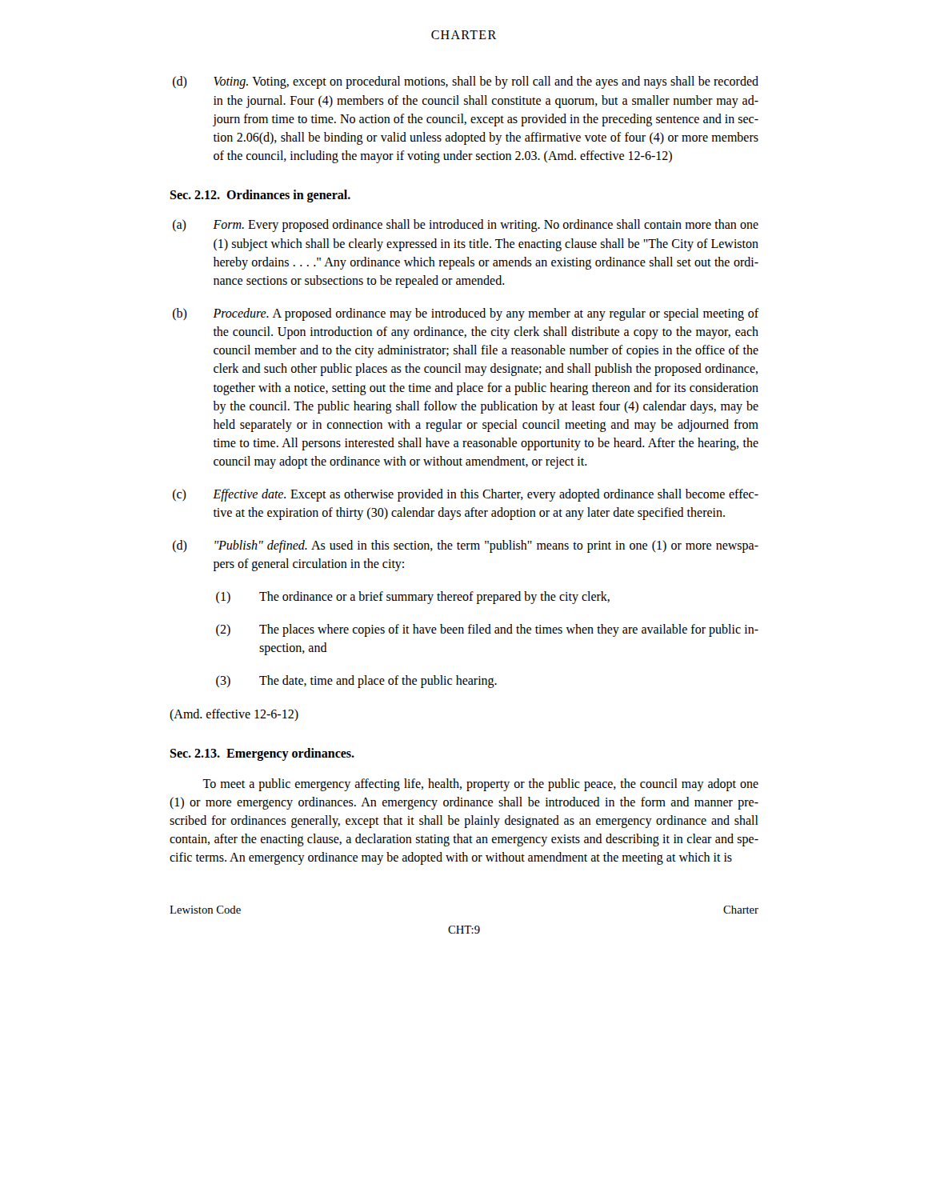CHARTER
(d)
Voting. Voting, except on procedural motions, shall be by roll call and the ayes and nays shall be recorded in the journal. Four (4) members of the council shall constitute a quorum, but a smaller number may adjourn from time to time. No action of the council, except as provided in the preceding sentence and in section 2.06(d), shall be binding or valid unless adopted by the affirmative vote of four (4) or more members of the council, including the mayor if voting under section 2.03. (Amd. effective 12-6-12)
Sec. 2.12. Ordinances in general.
(a)
Form. Every proposed ordinance shall be introduced in writing. No ordinance shall contain more than one (1) subject which shall be clearly expressed in its title. The enacting clause shall be "The City of Lewiston hereby ordains . . . ." Any ordinance which repeals or amends an existing ordinance shall set out the ordinance sections or subsections to be repealed or amended.
(b)
Procedure. A proposed ordinance may be introduced by any member at any regular or special meeting of the council. Upon introduction of any ordinance, the city clerk shall distribute a copy to the mayor, each council member and to the city administrator; shall file a reasonable number of copies in the office of the clerk and such other public places as the council may designate; and shall publish the proposed ordinance, together with a notice, setting out the time and place for a public hearing thereon and for its consideration by the council. The public hearing shall follow the publication by at least four (4) calendar days, may be held separately or in connection with a regular or special council meeting and may be adjourned from time to time. All persons interested shall have a reasonable opportunity to be heard. After the hearing, the council may adopt the ordinance with or without amendment, or reject it.
(c)
Effective date. Except as otherwise provided in this Charter, every adopted ordinance shall become effective at the expiration of thirty (30) calendar days after adoption or at any later date specified therein.
(d)
"Publish" defined. As used in this section, the term "publish" means to print in one (1) or more newspapers of general circulation in the city:
(1)
The ordinance or a brief summary thereof prepared by the city clerk,
(2)
The places where copies of it have been filed and the times when they are available for public inspection, and
(3)
The date, time and place of the public hearing.
(Amd. effective 12-6-12)
Sec. 2.13. Emergency ordinances.
To meet a public emergency affecting life, health, property or the public peace, the council may adopt one (1) or more emergency ordinances. An emergency ordinance shall be introduced in the form and manner prescribed for ordinances generally, except that it shall be plainly designated as an emergency ordinance and shall contain, after the enacting clause, a declaration stating that an emergency exists and describing it in clear and specific terms. An emergency ordinance may be adopted with or without amendment at the meeting at which it is
Lewiston Code Charter
CHT:9